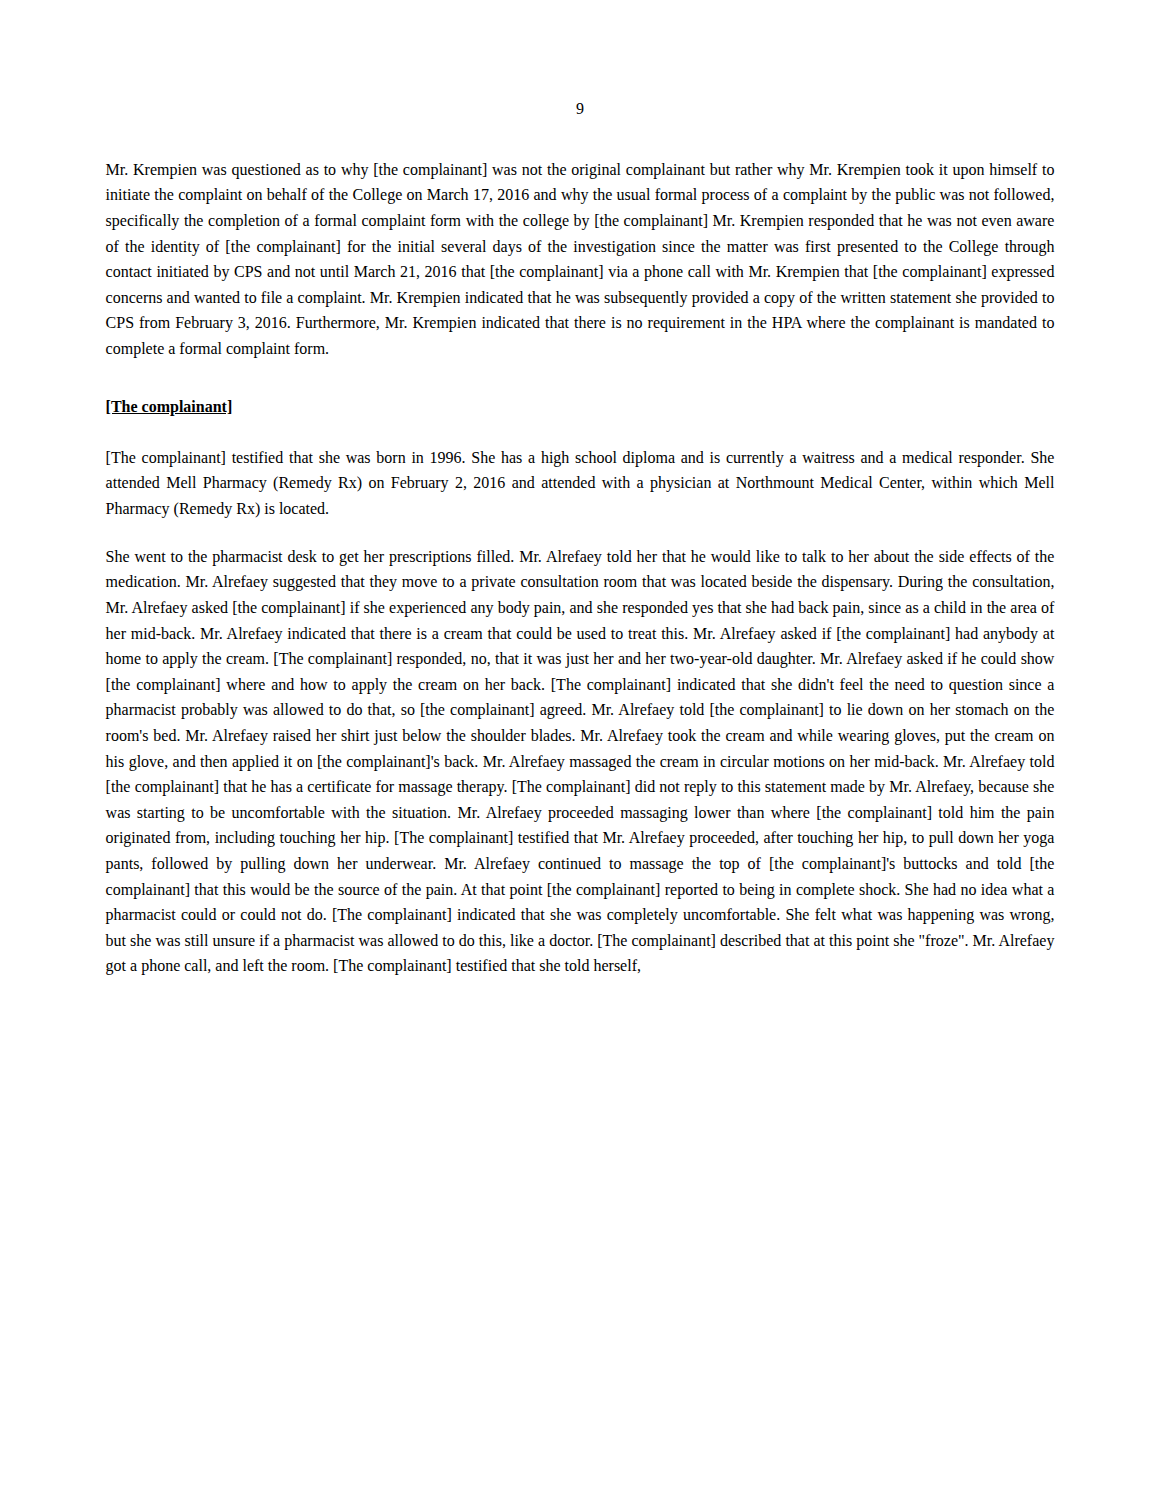9
Mr. Krempien was questioned as to why [the complainant] was not the original complainant but rather why Mr. Krempien took it upon himself to initiate the complaint on behalf of the College on March 17, 2016 and why the usual formal process of a complaint by the public was not followed, specifically the completion of a formal complaint form with the college by [the complainant] Mr. Krempien responded that he was not even aware of the identity of [the complainant] for the initial several days of the investigation since the matter was first presented to the College through contact initiated by CPS and not until March 21, 2016 that [the complainant] via a phone call with Mr. Krempien that [the complainant] expressed concerns and wanted to file a complaint. Mr. Krempien indicated that he was subsequently provided a copy of the written statement she provided to CPS from February 3, 2016. Furthermore, Mr. Krempien indicated that there is no requirement in the HPA where the complainant is mandated to complete a formal complaint form.
[The complainant]
[The complainant] testified that she was born in 1996. She has a high school diploma and is currently a waitress and a medical responder. She attended Mell Pharmacy (Remedy Rx) on February 2, 2016 and attended with a physician at Northmount Medical Center, within which Mell Pharmacy (Remedy Rx) is located.
She went to the pharmacist desk to get her prescriptions filled. Mr. Alrefaey told her that he would like to talk to her about the side effects of the medication. Mr. Alrefaey suggested that they move to a private consultation room that was located beside the dispensary. During the consultation, Mr. Alrefaey asked [the complainant] if she experienced any body pain, and she responded yes that she had back pain, since as a child in the area of her mid-back. Mr. Alrefaey indicated that there is a cream that could be used to treat this. Mr. Alrefaey asked if [the complainant] had anybody at home to apply the cream. [The complainant] responded, no, that it was just her and her two-year-old daughter. Mr. Alrefaey asked if he could show [the complainant] where and how to apply the cream on her back. [The complainant] indicated that she didn't feel the need to question since a pharmacist probably was allowed to do that, so [the complainant] agreed. Mr. Alrefaey told [the complainant] to lie down on her stomach on the room's bed. Mr. Alrefaey raised her shirt just below the shoulder blades. Mr. Alrefaey took the cream and while wearing gloves, put the cream on his glove, and then applied it on [the complainant]'s back. Mr. Alrefaey massaged the cream in circular motions on her mid-back. Mr. Alrefaey told [the complainant] that he has a certificate for massage therapy. [The complainant] did not reply to this statement made by Mr. Alrefaey, because she was starting to be uncomfortable with the situation. Mr. Alrefaey proceeded massaging lower than where [the complainant] told him the pain originated from, including touching her hip. [The complainant] testified that Mr. Alrefaey proceeded, after touching her hip, to pull down her yoga pants, followed by pulling down her underwear. Mr. Alrefaey continued to massage the top of [the complainant]'s buttocks and told [the complainant] that this would be the source of the pain. At that point [the complainant] reported to being in complete shock. She had no idea what a pharmacist could or could not do. [The complainant] indicated that she was completely uncomfortable. She felt what was happening was wrong, but she was still unsure if a pharmacist was allowed to do this, like a doctor. [The complainant] described that at this point she "froze". Mr. Alrefaey got a phone call, and left the room. [The complainant] testified that she told herself,